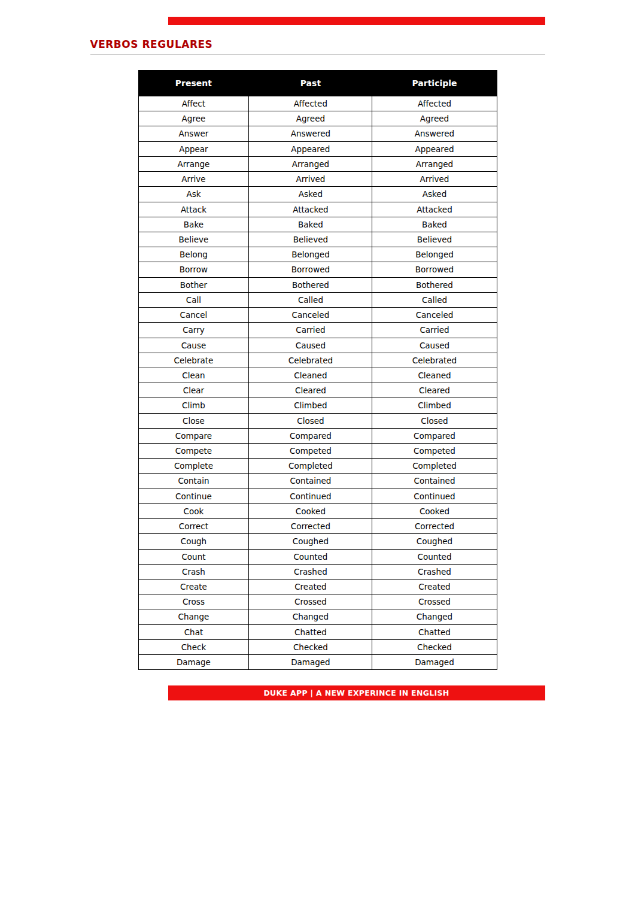VERBOS REGULARES
| Present | Past | Participle |
| --- | --- | --- |
| Affect | Affected | Affected |
| Agree | Agreed | Agreed |
| Answer | Answered | Answered |
| Appear | Appeared | Appeared |
| Arrange | Arranged | Arranged |
| Arrive | Arrived | Arrived |
| Ask | Asked | Asked |
| Attack | Attacked | Attacked |
| Bake | Baked | Baked |
| Believe | Believed | Believed |
| Belong | Belonged | Belonged |
| Borrow | Borrowed | Borrowed |
| Bother | Bothered | Bothered |
| Call | Called | Called |
| Cancel | Canceled | Canceled |
| Carry | Carried | Carried |
| Cause | Caused | Caused |
| Celebrate | Celebrated | Celebrated |
| Clean | Cleaned | Cleaned |
| Clear | Cleared | Cleared |
| Climb | Climbed | Climbed |
| Close | Closed | Closed |
| Compare | Compared | Compared |
| Compete | Competed | Competed |
| Complete | Completed | Completed |
| Contain | Contained | Contained |
| Continue | Continued | Continued |
| Cook | Cooked | Cooked |
| Correct | Corrected | Corrected |
| Cough | Coughed | Coughed |
| Count | Counted | Counted |
| Crash | Crashed | Crashed |
| Create | Created | Created |
| Cross | Crossed | Crossed |
| Change | Changed | Changed |
| Chat | Chatted | Chatted |
| Check | Checked | Checked |
| Damage | Damaged | Damaged |
DUKE APP | A NEW EXPERINCE IN ENGLISH